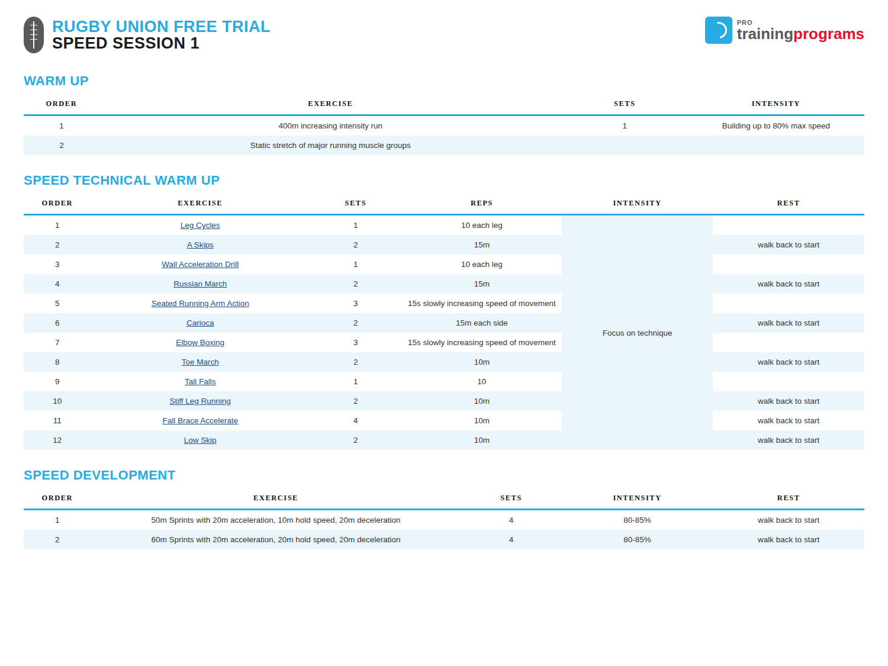Rugby Union Free Trial Speed Session 1
PRO training programs
Warm Up
| Order | Exercise | Sets | Intensity |
| --- | --- | --- | --- |
| 1 | 400m increasing intensity run | 1 | Building up to 80% max speed |
| 2 | Static stretch of major running muscle groups | | |
Speed Technical Warm Up
| Order | Exercise | Sets | Reps | Intensity | Rest |
| --- | --- | --- | --- | --- | --- |
| 1 | Leg Cycles | 1 | 10 each leg | Focus on technique | |
| 2 | A Skips | 2 | 15m | walk back to start |
| 3 | Wall Acceleration Drill | 1 | 10 each leg | |
| 4 | Russian March | 2 | 15m | walk back to start |
| 5 | Seated Running Arm Action | 3 | 15s slowly increasing speed of movement | |
| 6 | Carioca | 2 | 15m each side | walk back to start |
| 7 | Elbow Boxing | 3 | 15s slowly increasing speed of movement | |
| 8 | Toe March | 2 | 10m | walk back to start |
| 9 | Tall Falls | 1 | 10 | |
| 10 | Stiff Leg Running | 2 | 10m | walk back to start |
| 11 | Fall Brace Accelerate | 4 | 10m | walk back to start |
| 12 | Low Skip | 2 | 10m | walk back to start |
Speed Development
| Order | Exercise | Sets | Intensity | Rest |
| --- | --- | --- | --- | --- |
| 1 | 50m Sprints with 20m acceleration, 10m hold speed, 20m deceleration | 4 | 80-85% | walk back to start |
| 2 | 60m Sprints with 20m acceleration, 20m hold speed, 20m deceleration | 4 | 80-85% | walk back to start |